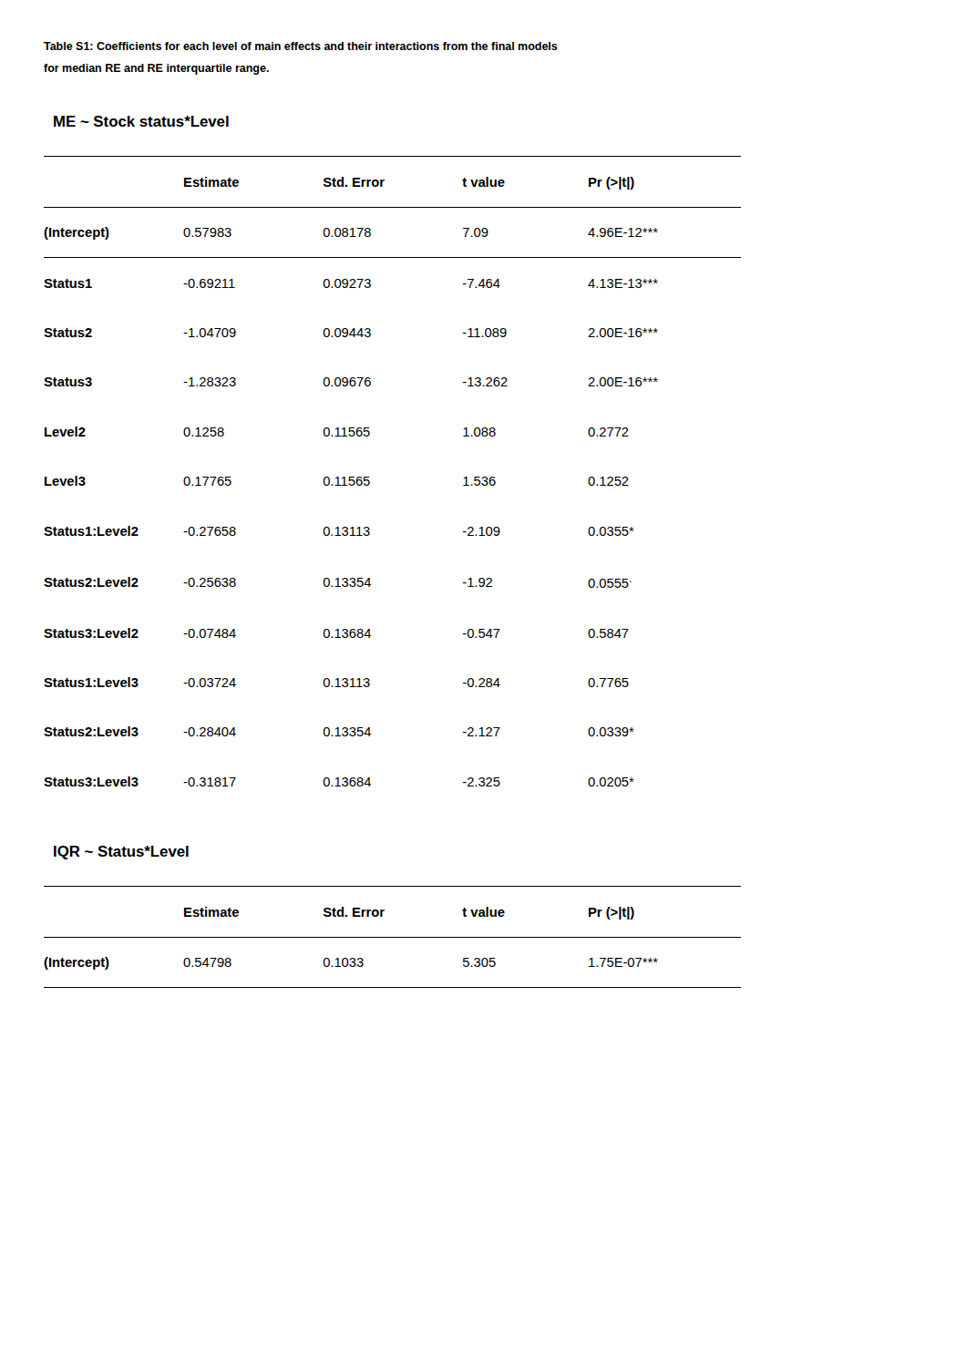Table S1: Coefficients for each level of main effects and their interactions from the final models for median RE and RE interquartile range.
ME ~ Stock status*Level
| | Estimate | Std. Error | t value | Pr (>/t/) |
| --- | --- | --- | --- | --- |
| (Intercept) | 0.57983 | 0.08178 | 7.09 | 4.96E-12*** |
| Status1 | -0.69211 | 0.09273 | -7.464 | 4.13E-13*** |
| Status2 | -1.04709 | 0.09443 | -11.089 | 2.00E-16*** |
| Status3 | -1.28323 | 0.09676 | -13.262 | 2.00E-16*** |
| Level2 | 0.1258 | 0.11565 | 1.088 | 0.2772 |
| Level3 | 0.17765 | 0.11565 | 1.536 | 0.1252 |
| Status1:Level2 | -0.27658 | 0.13113 | -2.109 | 0.0355* |
| Status2:Level2 | -0.25638 | 0.13354 | -1.92 | 0.0555 . |
| Status3:Level2 | -0.07484 | 0.13684 | -0.547 | 0.5847 |
| Status1:Level3 | -0.03724 | 0.13113 | -0.284 | 0.7765 |
| Status2:Level3 | -0.28404 | 0.13354 | -2.127 | 0.0339* |
| Status3:Level3 | -0.31817 | 0.13684 | -2.325 | 0.0205* |
IQR ~ Status*Level
| | Estimate | Std. Error | t value | Pr (>/t/) |
| --- | --- | --- | --- | --- |
| (Intercept) | 0.54798 | 0.1033 | 5.305 | 1.75E-07*** |